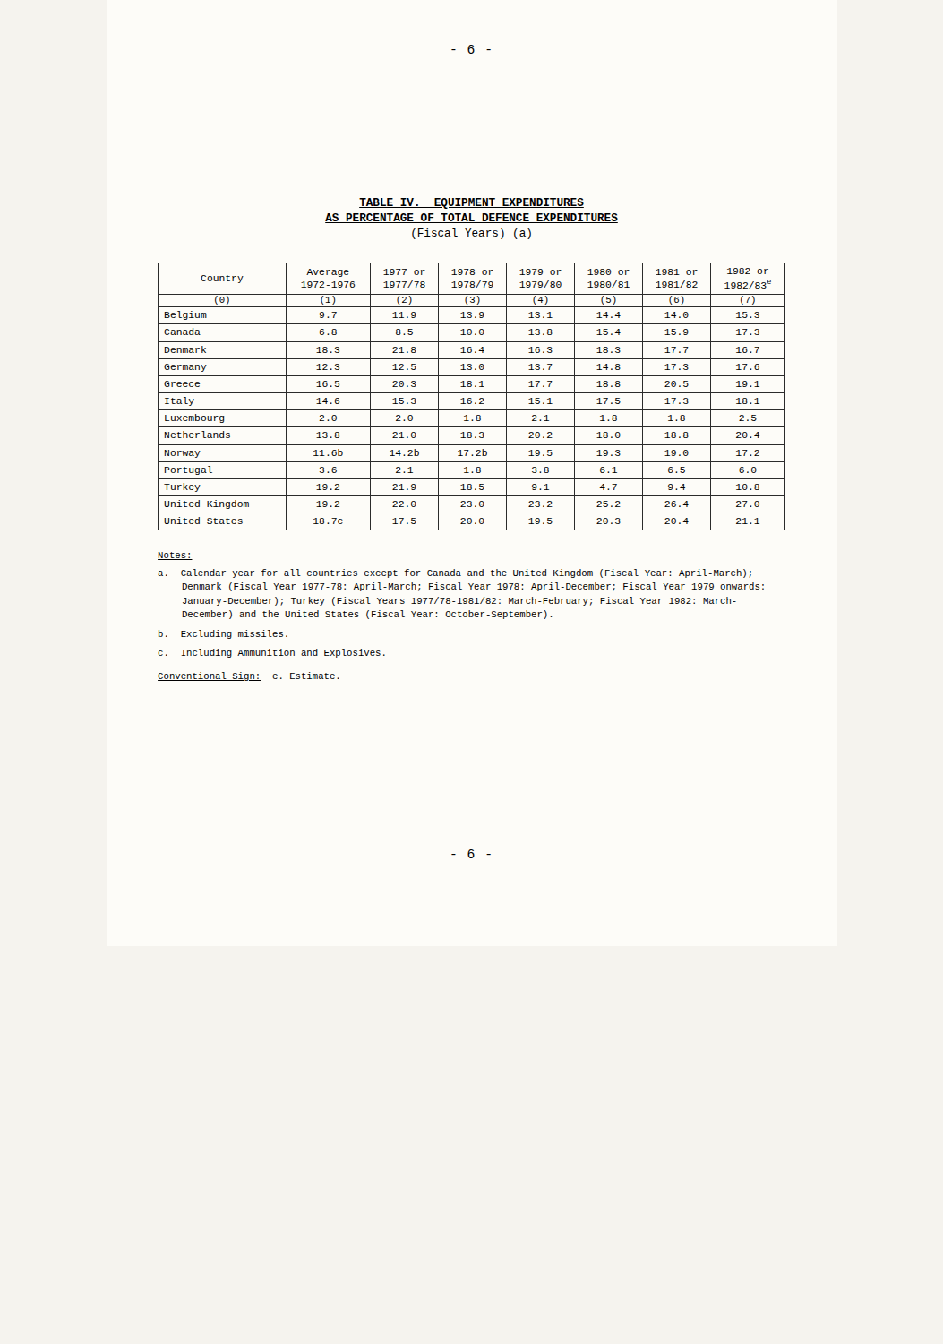- 6 -
TABLE IV. EQUIPMENT EXPENDITURES
AS PERCENTAGE OF TOTAL DEFENCE EXPENDITURES
(Fiscal Years) (a)
| Country | Average 1972-1976 | 1977 or 1977/78 | 1978 or 1978/79 | 1979 or 1979/80 | 1980 or 1980/81 | 1981 or 1981/82 | 1982 or 1982/83 e |
| --- | --- | --- | --- | --- | --- | --- | --- |
| (0) | (1) | (2) | (3) | (4) | (5) | (6) | (7) |
| Belgium | 9.7 | 11.9 | 13.9 | 13.1 | 14.4 | 14.0 | 15.3 |
| Canada | 6.8 | 8.5 | 10.0 | 13.8 | 15.4 | 15.9 | 17.3 |
| Denmark | 18.3 | 21.8 | 16.4 | 16.3 | 18.3 | 17.7 | 16.7 |
| Germany | 12.3 | 12.5 | 13.0 | 13.7 | 14.8 | 17.3 | 17.6 |
| Greece | 16.5 | 20.3 | 18.1 | 17.7 | 18.8 | 20.5 | 19.1 |
| Italy | 14.6 | 15.3 | 16.2 | 15.1 | 17.5 | 17.3 | 18.1 |
| Luxembourg | 2.0 | 2.0 | 1.8 | 2.1 | 1.8 | 1.8 | 2.5 |
| Netherlands | 13.8 | 21.0 | 18.3 | 20.2 | 18.0 | 18.8 | 20.4 |
| Norway | 11.6b | 14.2b | 17.2b | 19.5 | 19.3 | 19.0 | 17.2 |
| Portugal | 3.6 | 2.1 | 1.8 | 3.8 | 6.1 | 6.5 | 6.0 |
| Turkey | 19.2 | 21.9 | 18.5 | 9.1 | 4.7 | 9.4 | 10.8 |
| United Kingdom | 19.2 | 22.0 | 23.0 | 23.2 | 25.2 | 26.4 | 27.0 |
| United States | 18.7c | 17.5 | 20.0 | 19.5 | 20.3 | 20.4 | 21.1 |
Notes:
a. Calendar year for all countries except for Canada and the United Kingdom (Fiscal Year: April-March); Denmark (Fiscal Year 1977-78: April-March; Fiscal Year 1978: April-December; Fiscal Year 1979 onwards: January-December); Turkey (Fiscal Years 1977/78-1981/82: March-February; Fiscal Year 1982: March-December) and the United States (Fiscal Year: October-September).
b. Excluding missiles.
c. Including Ammunition and Explosives.
Conventional Sign: e. Estimate.
- 6 -